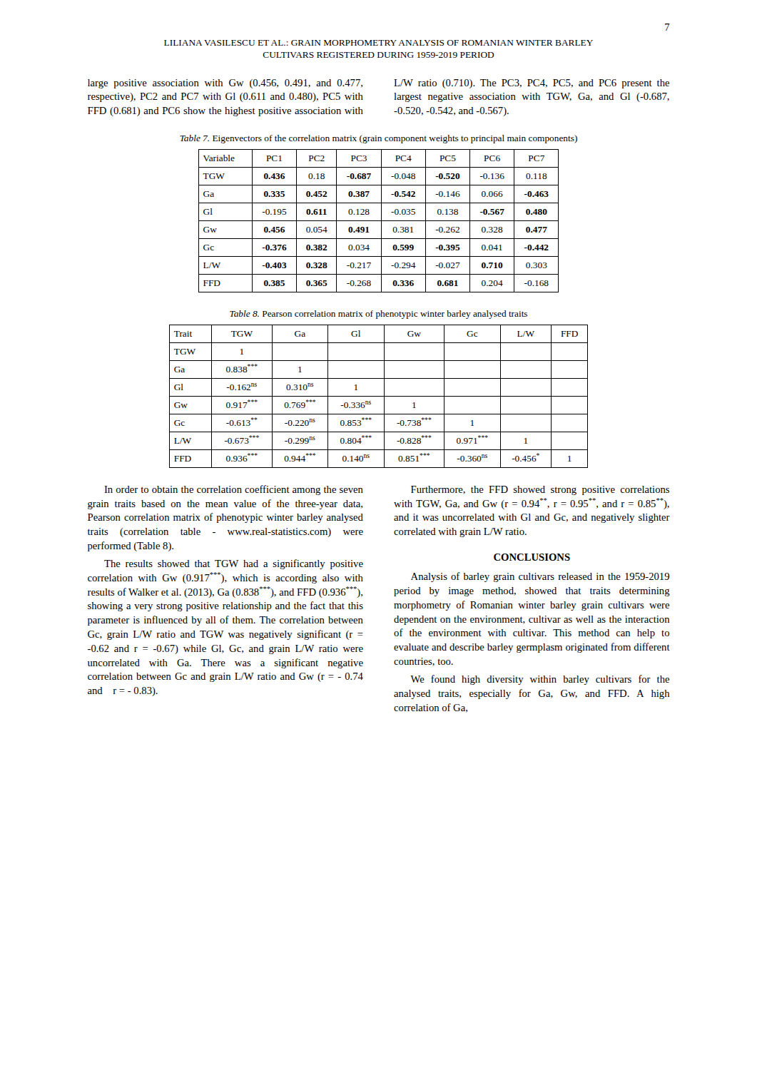7
LILIANA VASILESCU ET AL.: GRAIN MORPHOMETRY ANALYSIS OF ROMANIAN WINTER BARLEY
CULTIVARS REGISTERED DURING 1959-2019 PERIOD
large positive association with Gw (0.456, 0.491, and 0.477, respective), PC2 and PC7 with Gl (0.611 and 0.480), PC5 with FFD (0.681) and PC6 show the highest positive association with L/W ratio (0.710). The PC3, PC4, PC5, and PC6 present the largest negative association with TGW, Ga, and Gl (-0.687, -0.520, -0.542, and -0.567).
Table 7. Eigenvectors of the correlation matrix (grain component weights to principal main components)
| Variable | PC1 | PC2 | PC3 | PC4 | PC5 | PC6 | PC7 |
| --- | --- | --- | --- | --- | --- | --- | --- |
| TGW | 0.436 | 0.18 | -0.687 | -0.048 | -0.520 | -0.136 | 0.118 |
| Ga | 0.335 | 0.452 | 0.387 | -0.542 | -0.146 | 0.066 | -0.463 |
| Gl | -0.195 | 0.611 | 0.128 | -0.035 | 0.138 | -0.567 | 0.480 |
| Gw | 0.456 | 0.054 | 0.491 | 0.381 | -0.262 | 0.328 | 0.477 |
| Gc | -0.376 | 0.382 | 0.034 | 0.599 | -0.395 | 0.041 | -0.442 |
| L/W | -0.403 | 0.328 | -0.217 | -0.294 | -0.027 | 0.710 | 0.303 |
| FFD | 0.385 | 0.365 | -0.268 | 0.336 | 0.681 | 0.204 | -0.168 |
Table 8. Pearson correlation matrix of phenotypic winter barley analysed traits
| Trait | TGW | Ga | Gl | Gw | Gc | L/W | FFD |
| --- | --- | --- | --- | --- | --- | --- | --- |
| TGW | 1 | | | | | | |
| Ga | 0.838 *** | 1 | | | | | |
| Gl | -0.162 ns | 0.310 ns | 1 | | | | |
| Gw | 0.917 *** | 0.769 *** | -0.336 ns | 1 | | | |
| Gc | -0.613 ** | -0.220 ns | 0.853 *** | -0.738 *** | 1 | | |
| L/W | -0.673 *** | -0.299 ns | 0.804 *** | -0.828 *** | 0.971 *** | 1 | |
| FFD | 0.936 *** | 0.944 *** | 0.140 ns | 0.851 *** | -0.360 ns | -0.456 * | 1 |
In order to obtain the correlation coefficient among the seven grain traits based on the mean value of the three-year data, Pearson correlation matrix of phenotypic winter barley analysed traits (correlation table - www.real-statistics.com) were performed (Table 8).
The results showed that TGW had a significantly positive correlation with Gw (0.917***), which is according also with results of Walker et al. (2013), Ga (0.838***), and FFD (0.936***), showing a very strong positive relationship and the fact that this parameter is influenced by all of them. The correlation between Gc, grain L/W ratio and TGW was negatively significant (r = -0.62 and r = -0.67) while Gl, Gc, and grain L/W ratio were uncorrelated with Ga. There was a significant negative correlation between Gc and grain L/W ratio and Gw (r = - 0.74 and r = - 0.83).
Furthermore, the FFD showed strong positive correlations with TGW, Ga, and Gw (r = 0.94**, r = 0.95**, and r = 0.85**), and it was uncorrelated with Gl and Gc, and negatively slighter correlated with grain L/W ratio.
Conclusions
Analysis of barley grain cultivars released in the 1959-2019 period by image method, showed that traits determining morphometry of Romanian winter barley grain cultivars were dependent on the environment, cultivar as well as the interaction of the environment with cultivar. This method can help to evaluate and describe barley germplasm originated from different countries, too.
We found high diversity within barley cultivars for the analysed traits, especially for Ga, Gw, and FFD. A high correlation of Ga,